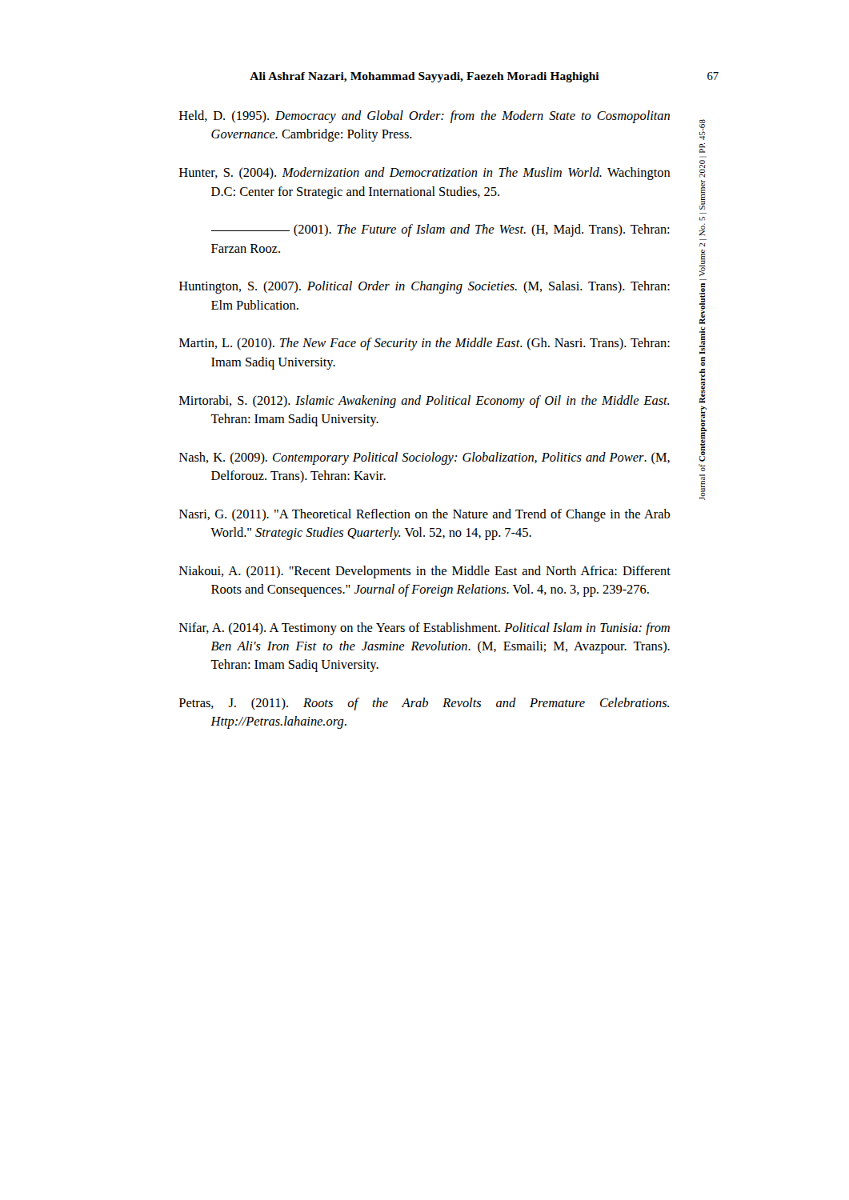Ali Ashraf Nazari, Mohammad Sayyadi, Faezeh Moradi Haghighi
67
Journal of Contemporary Research on Islamic Revolution | Volume 2 | No. 5 | Summer 2020 | PP. 45-68
Held, D. (1995). Democracy and Global Order: from the Modern State to Cosmopolitan Governance. Cambridge: Polity Press.
Hunter, S. (2004). Modernization and Democratization in The Muslim World. Wachington D.C: Center for Strategic and International Studies, 25.
(2001). The Future of Islam and The West. (H, Majd. Trans). Tehran: Farzan Rooz.
Huntington, S. (2007). Political Order in Changing Societies. (M, Salasi. Trans). Tehran: Elm Publication.
Martin, L. (2010). The New Face of Security in the Middle East. (Gh. Nasri. Trans). Tehran: Imam Sadiq University.
Mirtorabi, S. (2012). Islamic Awakening and Political Economy of Oil in the Middle East. Tehran: Imam Sadiq University.
Nash, K. (2009). Contemporary Political Sociology: Globalization, Politics and Power. (M, Delforouz. Trans). Tehran: Kavir.
Nasri, G. (2011). "A Theoretical Reflection on the Nature and Trend of Change in the Arab World." Strategic Studies Quarterly. Vol. 52, no 14, pp. 7-45.
Niakoui, A. (2011). "Recent Developments in the Middle East and North Africa: Different Roots and Consequences." Journal of Foreign Relations. Vol. 4, no. 3, pp. 239-276.
Nifar, A. (2014). A Testimony on the Years of Establishment. Political Islam in Tunisia: from Ben Ali's Iron Fist to the Jasmine Revolution. (M, Esmaili; M, Avazpour. Trans). Tehran: Imam Sadiq University.
Petras, J. (2011). Roots of the Arab Revolts and Premature Celebrations. Http://Petras.lahaine.org.